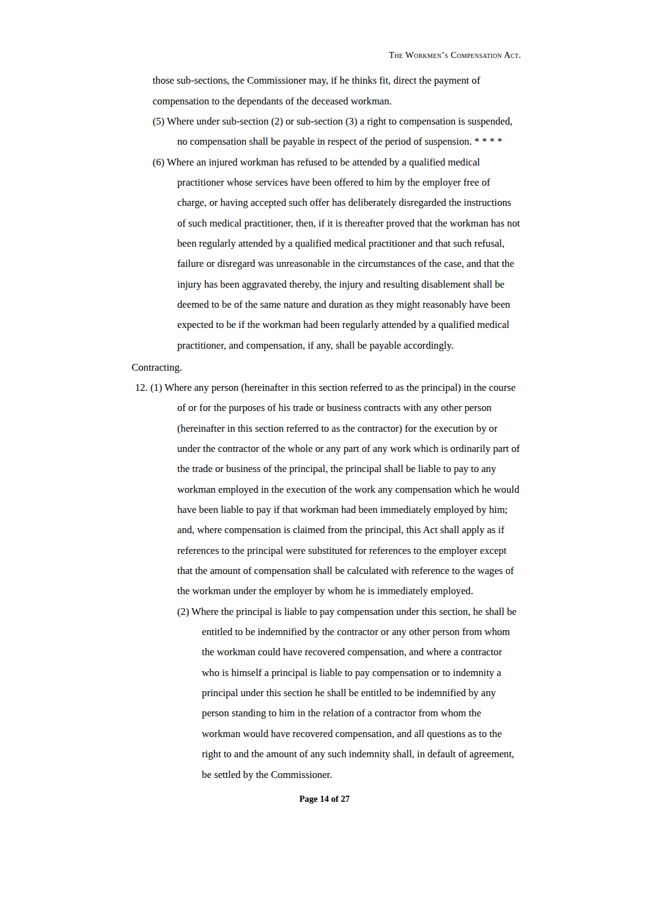The Workmen’s Compensation Act.
those sub-sections, the Commissioner may, if he thinks fit, direct the payment of compensation to the dependants of the deceased workman.
(5) Where under sub-section (2) or sub-section (3) a right to compensation is suspended, no compensation shall be payable in respect of the period of suspension. * * * *
(6) Where an injured workman has refused to be attended by a qualified medical practitioner whose services have been offered to him by the employer free of charge, or having accepted such offer has deliberately disregarded the instructions of such medical practitioner, then, if it is thereafter proved that the workman has not been regularly attended by a qualified medical practitioner and that such refusal, failure or disregard was unreasonable in the circumstances of the case, and that the injury has been aggravated thereby, the injury and resulting disablement shall be deemed to be of the same nature and duration as they might reasonably have been expected to be if the workman had been regularly attended by a qualified medical practitioner, and compensation, if any, shall be payable accordingly.
Contracting.
12. (1) Where any person (hereinafter in this section referred to as the principal) in the course of or for the purposes of his trade or business contracts with any other person (hereinafter in this section referred to as the contractor) for the execution by or under the contractor of the whole or any part of any work which is ordinarily part of the trade or business of the principal, the principal shall be liable to pay to any workman employed in the execution of the work any compensation which he would have been liable to pay if that workman had been immediately employed by him; and, where compensation is claimed from the principal, this Act shall apply as if references to the principal were substituted for references to the employer except that the amount of compensation shall be calculated with reference to the wages of the workman under the employer by whom he is immediately employed.
(2) Where the principal is liable to pay compensation under this section, he shall be entitled to be indemnified by the contractor or any other person from whom the workman could have recovered compensation, and where a contractor who is himself a principal is liable to pay compensation or to indemnity a principal under this section he shall be entitled to be indemnified by any person standing to him in the relation of a contractor from whom the workman would have recovered compensation, and all questions as to the right to and the amount of any such indemnity shall, in default of agreement, be settled by the Commissioner.
Page 14 of 27